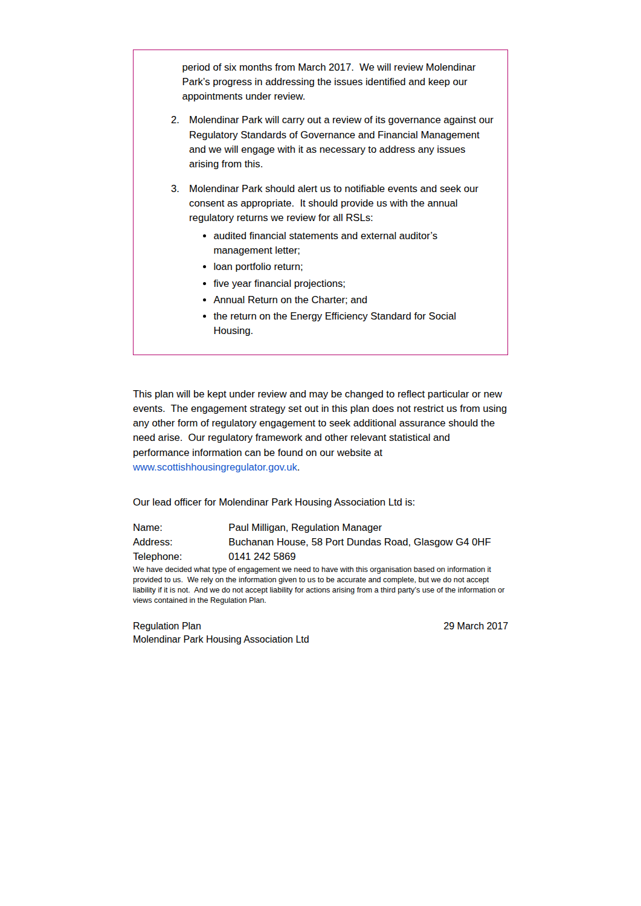period of six months from March 2017. We will review Molendinar Park’s progress in addressing the issues identified and keep our appointments under review.
Molendinar Park will carry out a review of its governance against our Regulatory Standards of Governance and Financial Management and we will engage with it as necessary to address any issues arising from this.
Molendinar Park should alert us to notifiable events and seek our consent as appropriate. It should provide us with the annual regulatory returns we review for all RSLs:
audited financial statements and external auditor’s management letter;
loan portfolio return;
five year financial projections;
Annual Return on the Charter; and
the return on the Energy Efficiency Standard for Social Housing.
This plan will be kept under review and may be changed to reflect particular or new events. The engagement strategy set out in this plan does not restrict us from using any other form of regulatory engagement to seek additional assurance should the need arise. Our regulatory framework and other relevant statistical and performance information can be found on our website at www.scottishhousingregulator.gov.uk.
Our lead officer for Molendinar Park Housing Association Ltd is:
| Name: | Paul Milligan, Regulation Manager |
| Address: | Buchanan House, 58 Port Dundas Road, Glasgow G4 0HF |
| Telephone: | 0141 242 5869 |
We have decided what type of engagement we need to have with this organisation based on information it provided to us. We rely on the information given to us to be accurate and complete, but we do not accept liability if it is not. And we do not accept liability for actions arising from a third party’s use of the information or views contained in the Regulation Plan.
29 March 2017 Regulation Plan
Molendinar Park Housing Association Ltd